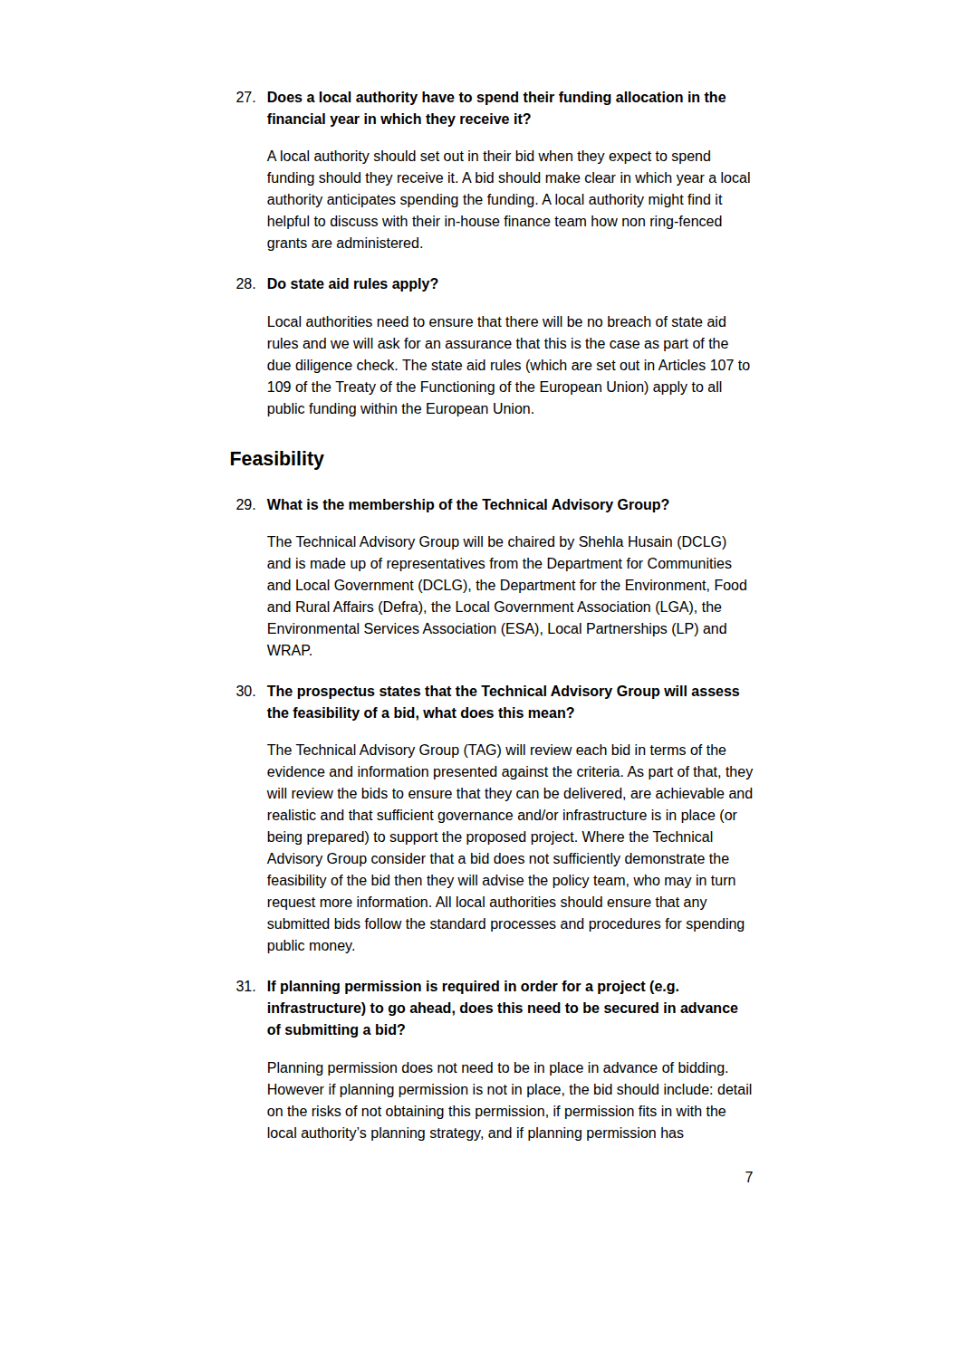Does a local authority have to spend their funding allocation in the financial year in which they receive it?
A local authority should set out in their bid when they expect to spend funding should they receive it. A bid should make clear in which year a local authority anticipates spending the funding. A local authority might find it helpful to discuss with their in-house finance team how non ring-fenced grants are administered.
Do state aid rules apply?
Local authorities need to ensure that there will be no breach of state aid rules and we will ask for an assurance that this is the case as part of the due diligence check. The state aid rules (which are set out in Articles 107 to 109 of the Treaty of the Functioning of the European Union) apply to all public funding within the European Union.
Feasibility
What is the membership of the Technical Advisory Group?
The Technical Advisory Group will be chaired by Shehla Husain (DCLG) and is made up of representatives from the Department for Communities and Local Government (DCLG), the Department for the Environment, Food and Rural Affairs (Defra), the Local Government Association (LGA), the Environmental Services Association (ESA), Local Partnerships (LP) and WRAP.
The prospectus states that the Technical Advisory Group will assess the feasibility of a bid, what does this mean?
The Technical Advisory Group (TAG) will review each bid in terms of the evidence and information presented against the criteria. As part of that, they will review the bids to ensure that they can be delivered, are achievable and realistic and that sufficient governance and/or infrastructure is in place (or being prepared) to support the proposed project. Where the Technical Advisory Group consider that a bid does not sufficiently demonstrate the feasibility of the bid then they will advise the policy team, who may in turn request more information. All local authorities should ensure that any submitted bids follow the standard processes and procedures for spending public money.
If planning permission is required in order for a project (e.g. infrastructure) to go ahead, does this need to be secured in advance of submitting a bid?
Planning permission does not need to be in place in advance of bidding. However if planning permission is not in place, the bid should include: detail on the risks of not obtaining this permission, if permission fits in with the local authority’s planning strategy, and if planning permission has
7